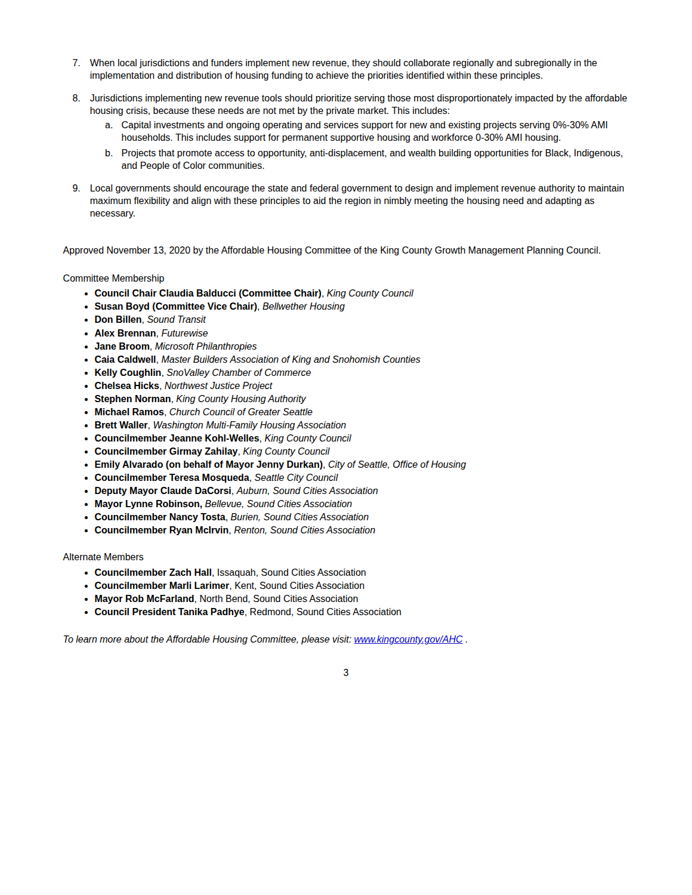When local jurisdictions and funders implement new revenue, they should collaborate regionally and subregionally in the implementation and distribution of housing funding to achieve the priorities identified within these principles.
Jurisdictions implementing new revenue tools should prioritize serving those most disproportionately impacted by the affordable housing crisis, because these needs are not met by the private market. This includes:
Capital investments and ongoing operating and services support for new and existing projects serving 0%-30% AMI households. This includes support for permanent supportive housing and workforce 0-30% AMI housing.
Projects that promote access to opportunity, anti-displacement, and wealth building opportunities for Black, Indigenous, and People of Color communities.
Local governments should encourage the state and federal government to design and implement revenue authority to maintain maximum flexibility and align with these principles to aid the region in nimbly meeting the housing need and adapting as necessary.
Approved November 13, 2020 by the Affordable Housing Committee of the King County Growth Management Planning Council.
Committee Membership
Council Chair Claudia Balducci (Committee Chair), King County Council
Susan Boyd (Committee Vice Chair), Bellwether Housing
Don Billen, Sound Transit
Alex Brennan, Futurewise
Jane Broom, Microsoft Philanthropies
Caia Caldwell, Master Builders Association of King and Snohomish Counties
Kelly Coughlin, SnoValley Chamber of Commerce
Chelsea Hicks, Northwest Justice Project
Stephen Norman, King County Housing Authority
Michael Ramos, Church Council of Greater Seattle
Brett Waller, Washington Multi-Family Housing Association
Councilmember Jeanne Kohl-Welles, King County Council
Councilmember Girmay Zahilay, King County Council
Emily Alvarado (on behalf of Mayor Jenny Durkan), City of Seattle, Office of Housing
Councilmember Teresa Mosqueda, Seattle City Council
Deputy Mayor Claude DaCorsi, Auburn, Sound Cities Association
Mayor Lynne Robinson, Bellevue, Sound Cities Association
Councilmember Nancy Tosta, Burien, Sound Cities Association
Councilmember Ryan McIrvin, Renton, Sound Cities Association
Alternate Members
Councilmember Zach Hall, Issaquah, Sound Cities Association
Councilmember Marli Larimer, Kent, Sound Cities Association
Mayor Rob McFarland, North Bend, Sound Cities Association
Council President Tanika Padhye, Redmond, Sound Cities Association
To learn more about the Affordable Housing Committee, please visit: www.kingcounty.gov/AHC .
3